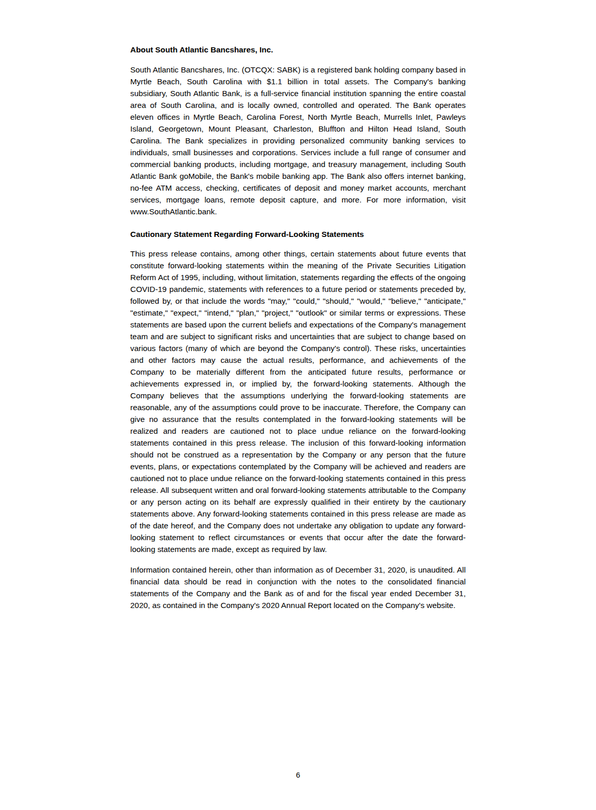About South Atlantic Bancshares, Inc.
South Atlantic Bancshares, Inc. (OTCQX: SABK) is a registered bank holding company based in Myrtle Beach, South Carolina with $1.1 billion in total assets. The Company's banking subsidiary, South Atlantic Bank, is a full-service financial institution spanning the entire coastal area of South Carolina, and is locally owned, controlled and operated. The Bank operates eleven offices in Myrtle Beach, Carolina Forest, North Myrtle Beach, Murrells Inlet, Pawleys Island, Georgetown, Mount Pleasant, Charleston, Bluffton and Hilton Head Island, South Carolina. The Bank specializes in providing personalized community banking services to individuals, small businesses and corporations. Services include a full range of consumer and commercial banking products, including mortgage, and treasury management, including South Atlantic Bank goMobile, the Bank's mobile banking app. The Bank also offers internet banking, no-fee ATM access, checking, certificates of deposit and money market accounts, merchant services, mortgage loans, remote deposit capture, and more. For more information, visit www.SouthAtlantic.bank.
Cautionary Statement Regarding Forward-Looking Statements
This press release contains, among other things, certain statements about future events that constitute forward-looking statements within the meaning of the Private Securities Litigation Reform Act of 1995, including, without limitation, statements regarding the effects of the ongoing COVID-19 pandemic, statements with references to a future period or statements preceded by, followed by, or that include the words "may," "could," "should," "would," "believe," "anticipate," "estimate," "expect," "intend," "plan," "project," "outlook" or similar terms or expressions. These statements are based upon the current beliefs and expectations of the Company's management team and are subject to significant risks and uncertainties that are subject to change based on various factors (many of which are beyond the Company's control). These risks, uncertainties and other factors may cause the actual results, performance, and achievements of the Company to be materially different from the anticipated future results, performance or achievements expressed in, or implied by, the forward-looking statements. Although the Company believes that the assumptions underlying the forward-looking statements are reasonable, any of the assumptions could prove to be inaccurate. Therefore, the Company can give no assurance that the results contemplated in the forward-looking statements will be realized and readers are cautioned not to place undue reliance on the forward-looking statements contained in this press release. The inclusion of this forward-looking information should not be construed as a representation by the Company or any person that the future events, plans, or expectations contemplated by the Company will be achieved and readers are cautioned not to place undue reliance on the forward-looking statements contained in this press release. All subsequent written and oral forward-looking statements attributable to the Company or any person acting on its behalf are expressly qualified in their entirety by the cautionary statements above. Any forward-looking statements contained in this press release are made as of the date hereof, and the Company does not undertake any obligation to update any forward-looking statement to reflect circumstances or events that occur after the date the forward-looking statements are made, except as required by law.
Information contained herein, other than information as of December 31, 2020, is unaudited. All financial data should be read in conjunction with the notes to the consolidated financial statements of the Company and the Bank as of and for the fiscal year ended December 31, 2020, as contained in the Company's 2020 Annual Report located on the Company's website.
6